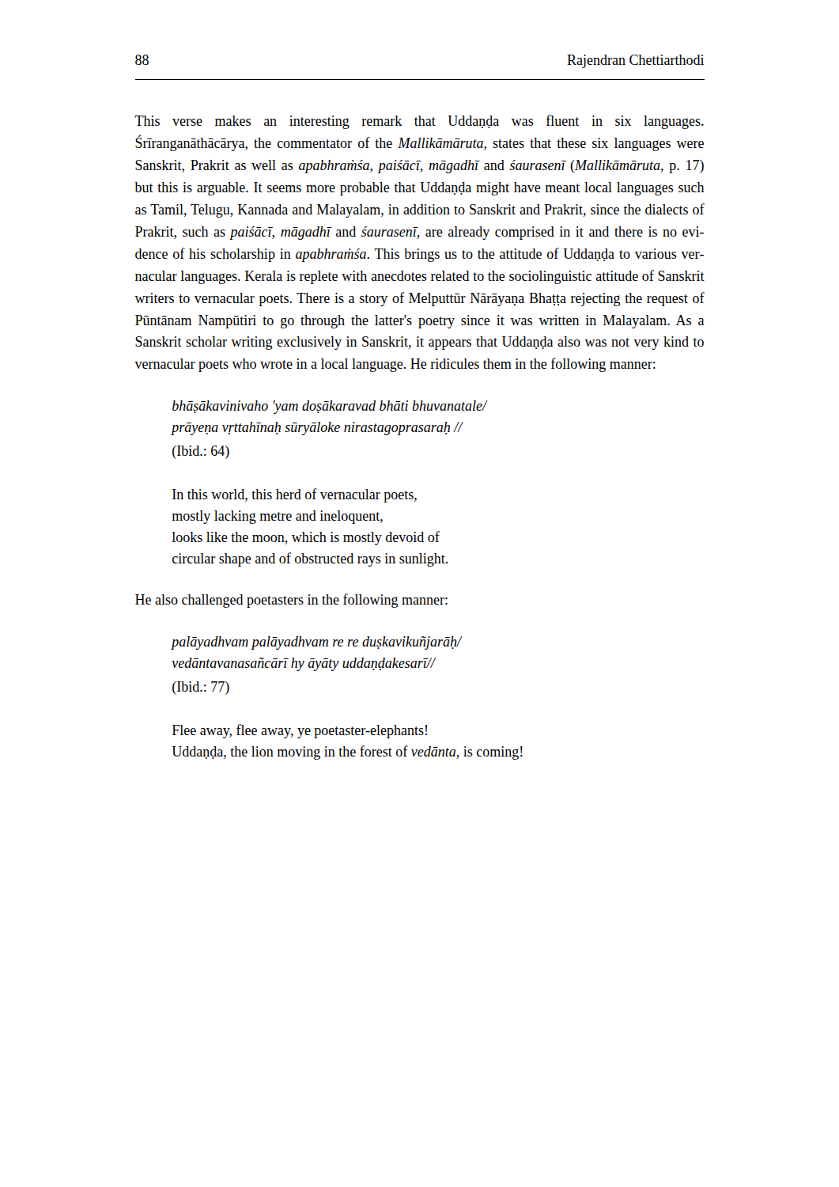88 Rajendran Chettiarthodi
This verse makes an interesting remark that Uddaṇḍa was fluent in six languages. Śrīranganāthācārya, the commentator of the Mallikāmāruta, states that these six languages were Sanskrit, Prakrit as well as apabhraṁśa, paiśācī, māgadhī and śaurasenī (Mallikāmāruta, p. 17) but this is arguable. It seems more probable that Uddaṇḍa might have meant local languages such as Tamil, Telugu, Kannada and Malayalam, in addition to Sanskrit and Prakrit, since the dialects of Prakrit, such as paiśācī, māgadhī and śaurasenī, are already comprised in it and there is no evidence of his scholarship in apabhraṁśa. This brings us to the attitude of Uddaṇḍa to various vernacular languages. Kerala is replete with anecdotes related to the sociolinguistic attitude of Sanskrit writers to vernacular poets. There is a story of Melputtūr Nārāyaṇa Bhaṭṭa rejecting the request of Pūntānam Nampūtiri to go through the latter's poetry since it was written in Malayalam. As a Sanskrit scholar writing exclusively in Sanskrit, it appears that Uddaṇḍa also was not very kind to vernacular poets who wrote in a local language. He ridicules them in the following manner:
bhāṣākavinivaho 'yam doṣākaravad bhāti bhuvanatale/ prāyeṇa vṛttahīnaḥ sūryāloke nirastagoprasaraḥ //
(Ibid.: 64)
In this world, this herd of vernacular poets, mostly lacking metre and ineloquent, looks like the moon, which is mostly devoid of circular shape and of obstructed rays in sunlight.
He also challenged poetasters in the following manner:
palāyadhvam palāyadhvam re re duṣkavikuñjarāḥ/ vedāntavanasañcārī hy āyāty uddaṇḍakesarī//
(Ibid.: 77)
Flee away, flee away, ye poetaster-elephants! Uddaṇḍa, the lion moving in the forest of vedānta, is coming!